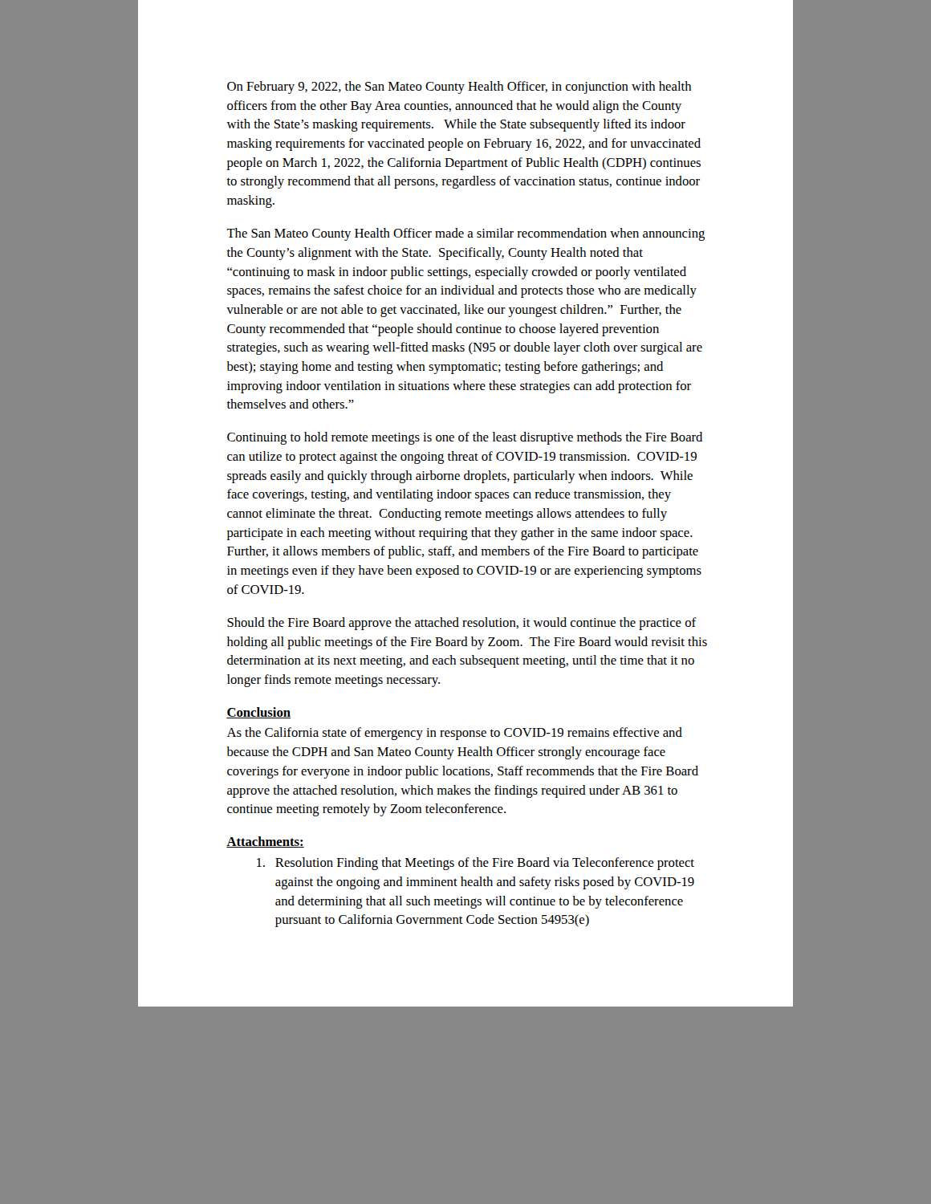On February 9, 2022, the San Mateo County Health Officer, in conjunction with health officers from the other Bay Area counties, announced that he would align the County with the State’s masking requirements. While the State subsequently lifted its indoor masking requirements for vaccinated people on February 16, 2022, and for unvaccinated people on March 1, 2022, the California Department of Public Health (CDPH) continues to strongly recommend that all persons, regardless of vaccination status, continue indoor masking.
The San Mateo County Health Officer made a similar recommendation when announcing the County’s alignment with the State. Specifically, County Health noted that “continuing to mask in indoor public settings, especially crowded or poorly ventilated spaces, remains the safest choice for an individual and protects those who are medically vulnerable or are not able to get vaccinated, like our youngest children.” Further, the County recommended that “people should continue to choose layered prevention strategies, such as wearing well-fitted masks (N95 or double layer cloth over surgical are best); staying home and testing when symptomatic; testing before gatherings; and improving indoor ventilation in situations where these strategies can add protection for themselves and others.”
Continuing to hold remote meetings is one of the least disruptive methods the Fire Board can utilize to protect against the ongoing threat of COVID-19 transmission. COVID-19 spreads easily and quickly through airborne droplets, particularly when indoors. While face coverings, testing, and ventilating indoor spaces can reduce transmission, they cannot eliminate the threat. Conducting remote meetings allows attendees to fully participate in each meeting without requiring that they gather in the same indoor space. Further, it allows members of public, staff, and members of the Fire Board to participate in meetings even if they have been exposed to COVID-19 or are experiencing symptoms of COVID-19.
Should the Fire Board approve the attached resolution, it would continue the practice of holding all public meetings of the Fire Board by Zoom. The Fire Board would revisit this determination at its next meeting, and each subsequent meeting, until the time that it no longer finds remote meetings necessary.
Conclusion
As the California state of emergency in response to COVID-19 remains effective and because the CDPH and San Mateo County Health Officer strongly encourage face coverings for everyone in indoor public locations, Staff recommends that the Fire Board approve the attached resolution, which makes the findings required under AB 361 to continue meeting remotely by Zoom teleconference.
Attachments:
Resolution Finding that Meetings of the Fire Board via Teleconference protect against the ongoing and imminent health and safety risks posed by COVID-19 and determining that all such meetings will continue to be by teleconference pursuant to California Government Code Section 54953(e)